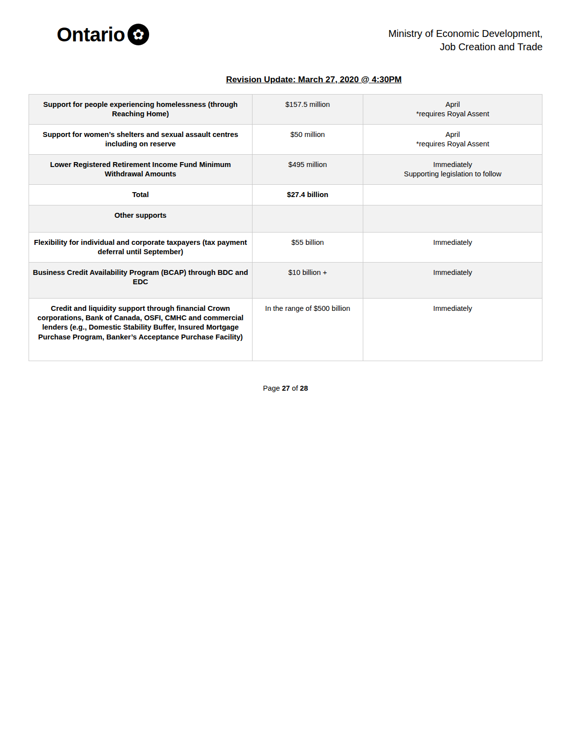Ontario ✿
Ministry of Economic Development,
Job Creation and Trade
Revision Update: March 27, 2020 @ 4:30PM
| Support for people experiencing homelessness (through Reaching Home) | $157.5 million | April *requires Royal Assent |
| Support for women’s shelters and sexual assault centres including on reserve | $50 million | April *requires Royal Assent |
| Lower Registered Retirement Income Fund Minimum Withdrawal Amounts | $495 million | Immediately Supporting legislation to follow |
| Total | $27.4 billion | |
| Other supports | | |
| Flexibility for individual and corporate taxpayers (tax payment deferral until September) | $55 billion | Immediately |
| Business Credit Availability Program (BCAP) through BDC and EDC | $10 billion + | Immediately |
| Credit and liquidity support through financial Crown corporations, Bank of Canada, OSFI, CMHC and commercial lenders (e.g., Domestic Stability Buffer, Insured Mortgage Purchase Program, Banker’s Acceptance Purchase Facility) | In the range of $500 billion | Immediately |
Page 27 of 28